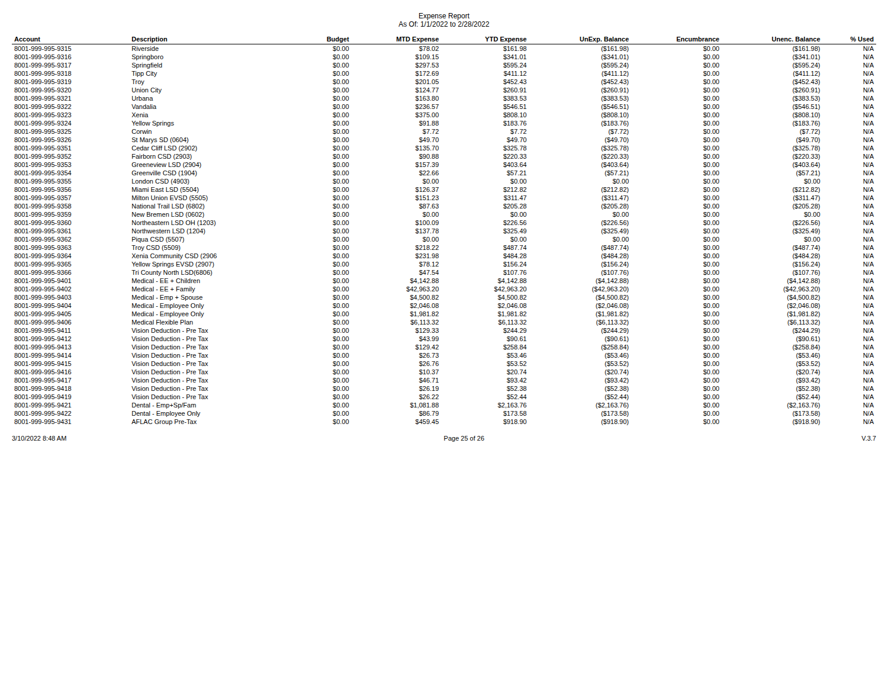Expense Report
As Of: 1/1/2022 to 2/28/2022
| Account | Description | Budget | MTD Expense | YTD Expense | UnExp. Balance | Encumbrance | Unenc. Balance | % Used |
| --- | --- | --- | --- | --- | --- | --- | --- | --- |
| 8001-999-995-9315 | Riverside | $0.00 | $78.02 | $161.98 | ($161.98) | $0.00 | ($161.98) | N/A |
| 8001-999-995-9316 | Springboro | $0.00 | $109.15 | $341.01 | ($341.01) | $0.00 | ($341.01) | N/A |
| 8001-999-995-9317 | Springfield | $0.00 | $297.53 | $595.24 | ($595.24) | $0.00 | ($595.24) | N/A |
| 8001-999-995-9318 | Tipp City | $0.00 | $172.69 | $411.12 | ($411.12) | $0.00 | ($411.12) | N/A |
| 8001-999-995-9319 | Troy | $0.00 | $201.05 | $452.43 | ($452.43) | $0.00 | ($452.43) | N/A |
| 8001-999-995-9320 | Union City | $0.00 | $124.77 | $260.91 | ($260.91) | $0.00 | ($260.91) | N/A |
| 8001-999-995-9321 | Urbana | $0.00 | $163.80 | $383.53 | ($383.53) | $0.00 | ($383.53) | N/A |
| 8001-999-995-9322 | Vandalia | $0.00 | $236.57 | $546.51 | ($546.51) | $0.00 | ($546.51) | N/A |
| 8001-999-995-9323 | Xenia | $0.00 | $375.00 | $808.10 | ($808.10) | $0.00 | ($808.10) | N/A |
| 8001-999-995-9324 | Yellow Springs | $0.00 | $91.88 | $183.76 | ($183.76) | $0.00 | ($183.76) | N/A |
| 8001-999-995-9325 | Corwin | $0.00 | $7.72 | $7.72 | ($7.72) | $0.00 | ($7.72) | N/A |
| 8001-999-995-9326 | St Marys SD (0604) | $0.00 | $49.70 | $49.70 | ($49.70) | $0.00 | ($49.70) | N/A |
| 8001-999-995-9351 | Cedar Cliff LSD (2902) | $0.00 | $135.70 | $325.78 | ($325.78) | $0.00 | ($325.78) | N/A |
| 8001-999-995-9352 | Fairborn CSD (2903) | $0.00 | $90.88 | $220.33 | ($220.33) | $0.00 | ($220.33) | N/A |
| 8001-999-995-9353 | Greeneview LSD (2904) | $0.00 | $157.39 | $403.64 | ($403.64) | $0.00 | ($403.64) | N/A |
| 8001-999-995-9354 | Greenville CSD (1904) | $0.00 | $22.66 | $57.21 | ($57.21) | $0.00 | ($57.21) | N/A |
| 8001-999-995-9355 | London CSD (4903) | $0.00 | $0.00 | $0.00 | $0.00 | $0.00 | $0.00 | N/A |
| 8001-999-995-9356 | Miami East LSD (5504) | $0.00 | $126.37 | $212.82 | ($212.82) | $0.00 | ($212.82) | N/A |
| 8001-999-995-9357 | Milton Union EVSD (5505) | $0.00 | $151.23 | $311.47 | ($311.47) | $0.00 | ($311.47) | N/A |
| 8001-999-995-9358 | National Trail LSD (6802) | $0.00 | $87.63 | $205.28 | ($205.28) | $0.00 | ($205.28) | N/A |
| 8001-999-995-9359 | New Bremen LSD (0602) | $0.00 | $0.00 | $0.00 | $0.00 | $0.00 | $0.00 | N/A |
| 8001-999-995-9360 | Northeastern LSD OH (1203) | $0.00 | $100.09 | $226.56 | ($226.56) | $0.00 | ($226.56) | N/A |
| 8001-999-995-9361 | Northwestern LSD (1204) | $0.00 | $137.78 | $325.49 | ($325.49) | $0.00 | ($325.49) | N/A |
| 8001-999-995-9362 | Piqua CSD (5507) | $0.00 | $0.00 | $0.00 | $0.00 | $0.00 | $0.00 | N/A |
| 8001-999-995-9363 | Troy CSD (5509) | $0.00 | $218.22 | $487.74 | ($487.74) | $0.00 | ($487.74) | N/A |
| 8001-999-995-9364 | Xenia Community CSD (2906 | $0.00 | $231.98 | $484.28 | ($484.28) | $0.00 | ($484.28) | N/A |
| 8001-999-995-9365 | Yellow Springs EVSD (2907) | $0.00 | $78.12 | $156.24 | ($156.24) | $0.00 | ($156.24) | N/A |
| 8001-999-995-9366 | Tri County North LSD(6806) | $0.00 | $47.54 | $107.76 | ($107.76) | $0.00 | ($107.76) | N/A |
| 8001-999-995-9401 | Medical - EE + Children | $0.00 | $4,142.88 | $4,142.88 | ($4,142.88) | $0.00 | ($4,142.88) | N/A |
| 8001-999-995-9402 | Medical - EE + Family | $0.00 | $42,963.20 | $42,963.20 | ($42,963.20) | $0.00 | ($42,963.20) | N/A |
| 8001-999-995-9403 | Medical - Emp + Spouse | $0.00 | $4,500.82 | $4,500.82 | ($4,500.82) | $0.00 | ($4,500.82) | N/A |
| 8001-999-995-9404 | Medical - Employee Only | $0.00 | $2,046.08 | $2,046.08 | ($2,046.08) | $0.00 | ($2,046.08) | N/A |
| 8001-999-995-9405 | Medical - Employee Only | $0.00 | $1,981.82 | $1,981.82 | ($1,981.82) | $0.00 | ($1,981.82) | N/A |
| 8001-999-995-9406 | Medical Flexible Plan | $0.00 | $6,113.32 | $6,113.32 | ($6,113.32) | $0.00 | ($6,113.32) | N/A |
| 8001-999-995-9411 | Vision Deduction - Pre Tax | $0.00 | $129.33 | $244.29 | ($244.29) | $0.00 | ($244.29) | N/A |
| 8001-999-995-9412 | Vision Deduction - Pre Tax | $0.00 | $43.99 | $90.61 | ($90.61) | $0.00 | ($90.61) | N/A |
| 8001-999-995-9413 | Vision Deduction - Pre Tax | $0.00 | $129.42 | $258.84 | ($258.84) | $0.00 | ($258.84) | N/A |
| 8001-999-995-9414 | Vision Deduction - Pre Tax | $0.00 | $26.73 | $53.46 | ($53.46) | $0.00 | ($53.46) | N/A |
| 8001-999-995-9415 | Vision Deduction - Pre Tax | $0.00 | $26.76 | $53.52 | ($53.52) | $0.00 | ($53.52) | N/A |
| 8001-999-995-9416 | Vision Deduction - Pre Tax | $0.00 | $10.37 | $20.74 | ($20.74) | $0.00 | ($20.74) | N/A |
| 8001-999-995-9417 | Vision Deduction - Pre Tax | $0.00 | $46.71 | $93.42 | ($93.42) | $0.00 | ($93.42) | N/A |
| 8001-999-995-9418 | Vision Deduction - Pre Tax | $0.00 | $26.19 | $52.38 | ($52.38) | $0.00 | ($52.38) | N/A |
| 8001-999-995-9419 | Vision Deduction - Pre Tax | $0.00 | $26.22 | $52.44 | ($52.44) | $0.00 | ($52.44) | N/A |
| 8001-999-995-9421 | Dental - Emp+Sp/Fam | $0.00 | $1,081.88 | $2,163.76 | ($2,163.76) | $0.00 | ($2,163.76) | N/A |
| 8001-999-995-9422 | Dental - Employee Only | $0.00 | $86.79 | $173.58 | ($173.58) | $0.00 | ($173.58) | N/A |
| 8001-999-995-9431 | AFLAC Group Pre-Tax | $0.00 | $459.45 | $918.90 | ($918.90) | $0.00 | ($918.90) | N/A |
3/10/2022 8:48 AM Page 25 of 26 V.3.7